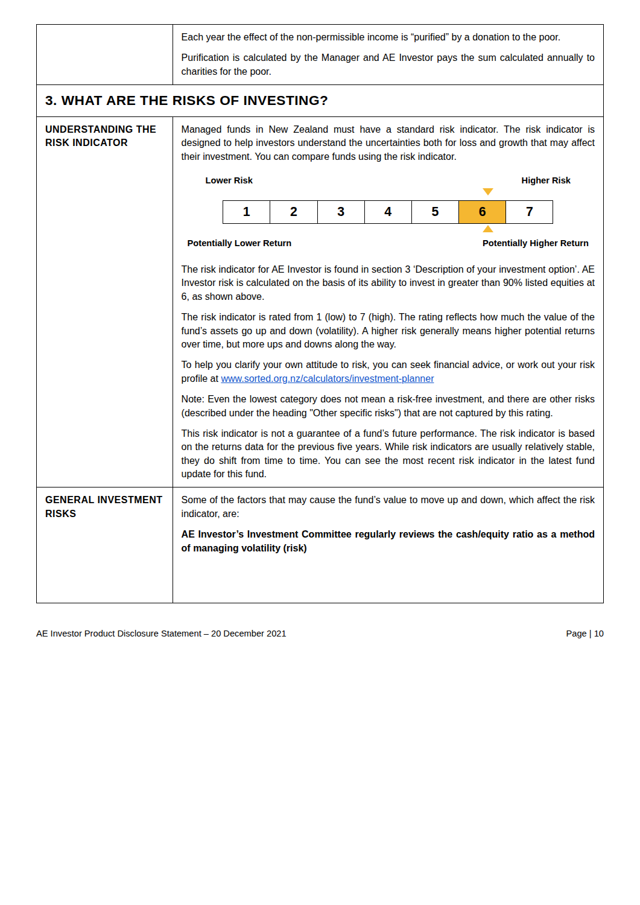| | Each year the effect of the non-permissible income is “purified” by a donation to the poor. Purification is calculated by the Manager and AE Investor pays the sum calculated annually to charities for the poor. |
| 3. WHAT ARE THE RISKS OF INVESTING? |
| UNDERSTANDING THE RISK INDICATOR | Managed funds in New Zealand must have a standard risk indicator. The risk indicator is designed to help investors understand the uncertainties both for loss and growth that may affect their investment. You can compare funds using the risk indicator. Lower Risk Higher Risk / 1 / 2 / 3 / 4 / 5 / 6 / 7 / Potentially Lower Return Potentially Higher Return The risk indicator for AE Investor is found in section 3 ‘Description of your investment option’. AE Investor risk is calculated on the basis of its ability to invest in greater than 90% listed equities at 6, as shown above. The risk indicator is rated from 1 (low) to 7 (high). The rating reflects how much the value of the fund’s assets go up and down (volatility). A higher risk generally means higher potential returns over time, but more ups and downs along the way. To help you clarify your own attitude to risk, you can seek financial advice, or work out your risk profile at www.sorted.org.nz/calculators/investment-planner Note: Even the lowest category does not mean a risk-free investment, and there are other risks (described under the heading "Other specific risks") that are not captured by this rating. This risk indicator is not a guarantee of a fund’s future performance. The risk indicator is based on the returns data for the previous five years. While risk indicators are usually relatively stable, they do shift from time to time. You can see the most recent risk indicator in the latest fund update for this fund. |
| GENERAL INVESTMENT RISKS | Some of the factors that may cause the fund’s value to move up and down, which affect the risk indicator, are: AE Investor’s Investment Committee regularly reviews the cash/equity ratio as a method of managing volatility (risk) |
AE Investor Product Disclosure Statement – 20 December 2021 Page | 10